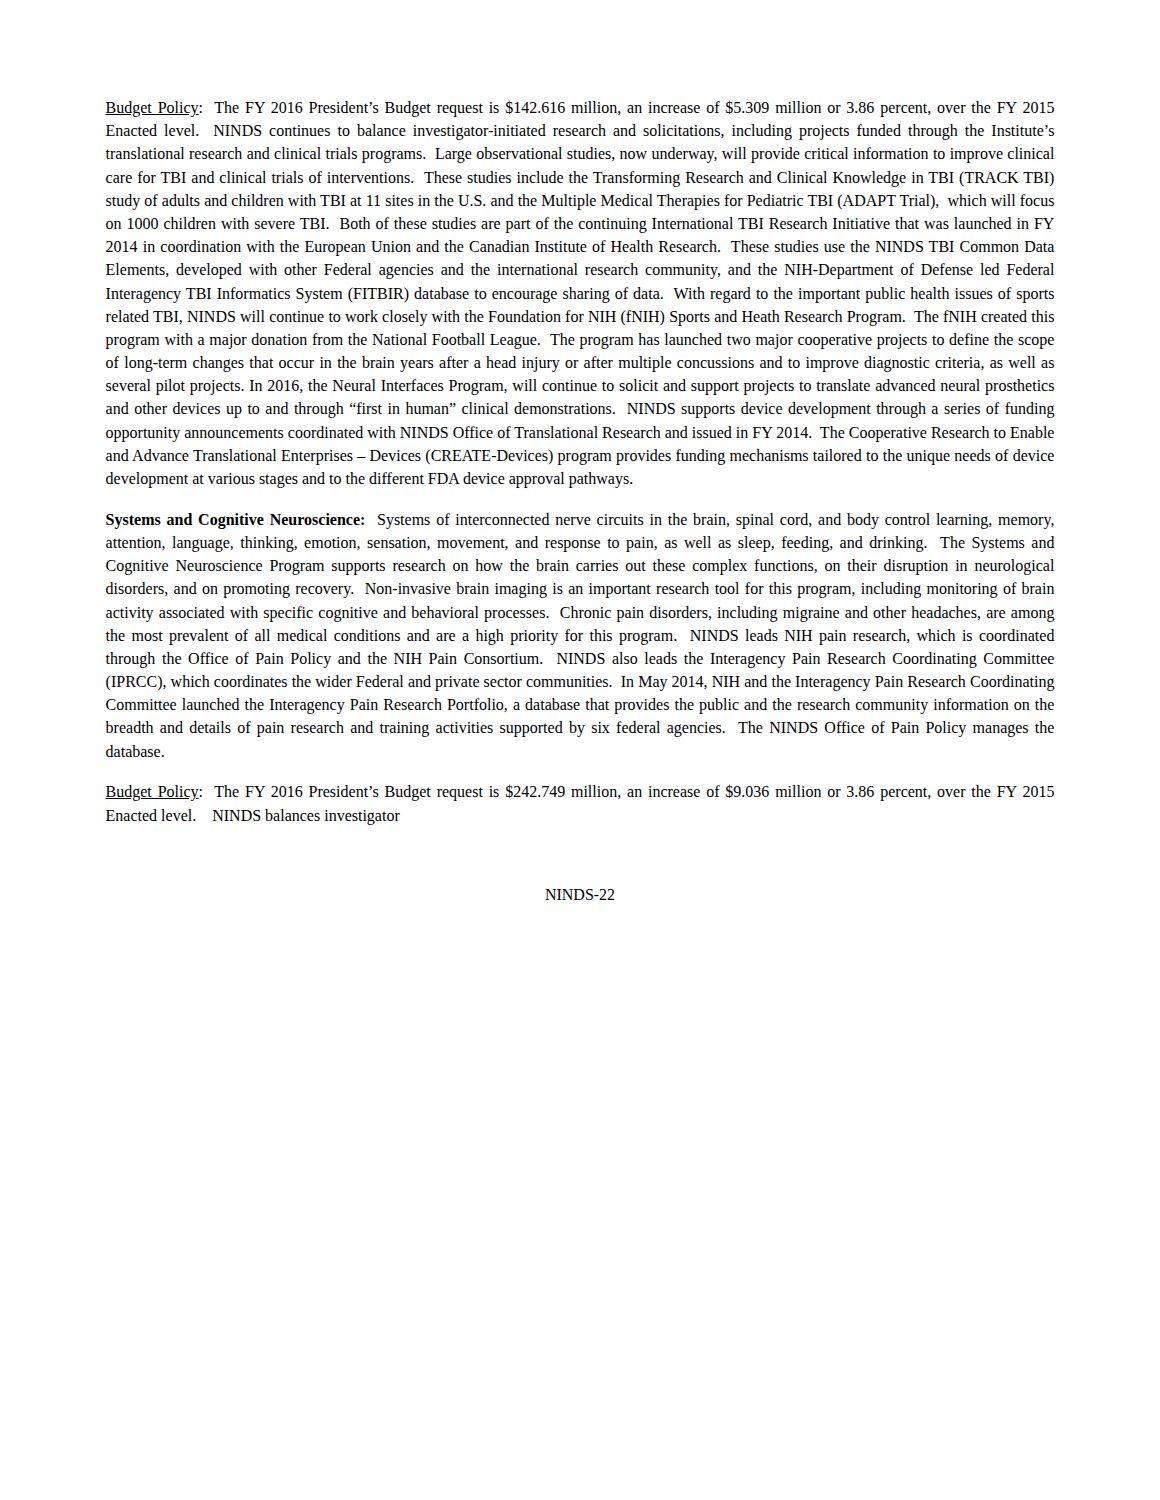Budget Policy: The FY 2016 President’s Budget request is $142.616 million, an increase of $5.309 million or 3.86 percent, over the FY 2015 Enacted level. NINDS continues to balance investigator-initiated research and solicitations, including projects funded through the Institute’s translational research and clinical trials programs. Large observational studies, now underway, will provide critical information to improve clinical care for TBI and clinical trials of interventions. These studies include the Transforming Research and Clinical Knowledge in TBI (TRACK TBI) study of adults and children with TBI at 11 sites in the U.S. and the Multiple Medical Therapies for Pediatric TBI (ADAPT Trial), which will focus on 1000 children with severe TBI. Both of these studies are part of the continuing International TBI Research Initiative that was launched in FY 2014 in coordination with the European Union and the Canadian Institute of Health Research. These studies use the NINDS TBI Common Data Elements, developed with other Federal agencies and the international research community, and the NIH-Department of Defense led Federal Interagency TBI Informatics System (FITBIR) database to encourage sharing of data. With regard to the important public health issues of sports related TBI, NINDS will continue to work closely with the Foundation for NIH (fNIH) Sports and Heath Research Program. The fNIH created this program with a major donation from the National Football League. The program has launched two major cooperative projects to define the scope of long-term changes that occur in the brain years after a head injury or after multiple concussions and to improve diagnostic criteria, as well as several pilot projects. In 2016, the Neural Interfaces Program, will continue to solicit and support projects to translate advanced neural prosthetics and other devices up to and through “first in human” clinical demonstrations. NINDS supports device development through a series of funding opportunity announcements coordinated with NINDS Office of Translational Research and issued in FY 2014. The Cooperative Research to Enable and Advance Translational Enterprises – Devices (CREATE-Devices) program provides funding mechanisms tailored to the unique needs of device development at various stages and to the different FDA device approval pathways.
Systems and Cognitive Neuroscience: Systems of interconnected nerve circuits in the brain, spinal cord, and body control learning, memory, attention, language, thinking, emotion, sensation, movement, and response to pain, as well as sleep, feeding, and drinking. The Systems and Cognitive Neuroscience Program supports research on how the brain carries out these complex functions, on their disruption in neurological disorders, and on promoting recovery. Non-invasive brain imaging is an important research tool for this program, including monitoring of brain activity associated with specific cognitive and behavioral processes. Chronic pain disorders, including migraine and other headaches, are among the most prevalent of all medical conditions and are a high priority for this program. NINDS leads NIH pain research, which is coordinated through the Office of Pain Policy and the NIH Pain Consortium. NINDS also leads the Interagency Pain Research Coordinating Committee (IPRCC), which coordinates the wider Federal and private sector communities. In May 2014, NIH and the Interagency Pain Research Coordinating Committee launched the Interagency Pain Research Portfolio, a database that provides the public and the research community information on the breadth and details of pain research and training activities supported by six federal agencies. The NINDS Office of Pain Policy manages the database.
Budget Policy: The FY 2016 President’s Budget request is $242.749 million, an increase of $9.036 million or 3.86 percent, over the FY 2015 Enacted level. NINDS balances investigator
NINDS-22